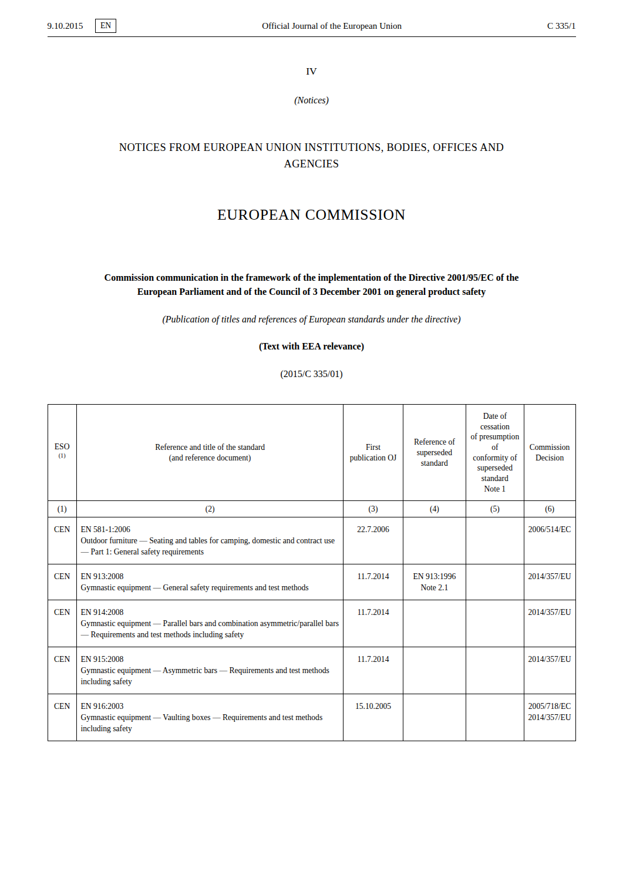9.10.2015 EN Official Journal of the European Union C 335/1
IV
(Notices)
NOTICES FROM EUROPEAN UNION INSTITUTIONS, BODIES, OFFICES AND AGENCIES
EUROPEAN COMMISSION
Commission communication in the framework of the implementation of the Directive 2001/95/EC of the European Parliament and of the Council of 3 December 2001 on general product safety
(Publication of titles and references of European standards under the directive)
(Text with EEA relevance)
(2015/C 335/01)
| ESO (1) | Reference and title of the standard (and reference document) | First publication OJ | Reference of superseded standard | Date of cessation of presumption of conformity of superseded standard Note 1 | Commission Decision |
| --- | --- | --- | --- | --- | --- |
| (1) | (2) | (3) | (4) | (5) | (6) |
| CEN | EN 581-1:2006 Outdoor furniture — Seating and tables for camping, domestic and contract use — Part 1: General safety requirements | 22.7.2006 | | | 2006/514/EC |
| CEN | EN 913:2008 Gymnastic equipment — General safety requirements and test methods | 11.7.2014 | EN 913:1996 Note 2.1 | | 2014/357/EU |
| CEN | EN 914:2008 Gymnastic equipment — Parallel bars and combination asymmetric/parallel bars — Requirements and test methods including safety | 11.7.2014 | | | 2014/357/EU |
| CEN | EN 915:2008 Gymnastic equipment — Asymmetric bars — Requirements and test methods including safety | 11.7.2014 | | | 2014/357/EU |
| CEN | EN 916:2003 Gymnastic equipment — Vaulting boxes — Requirements and test methods including safety | 15.10.2005 | | | 2005/718/EC 2014/357/EU |